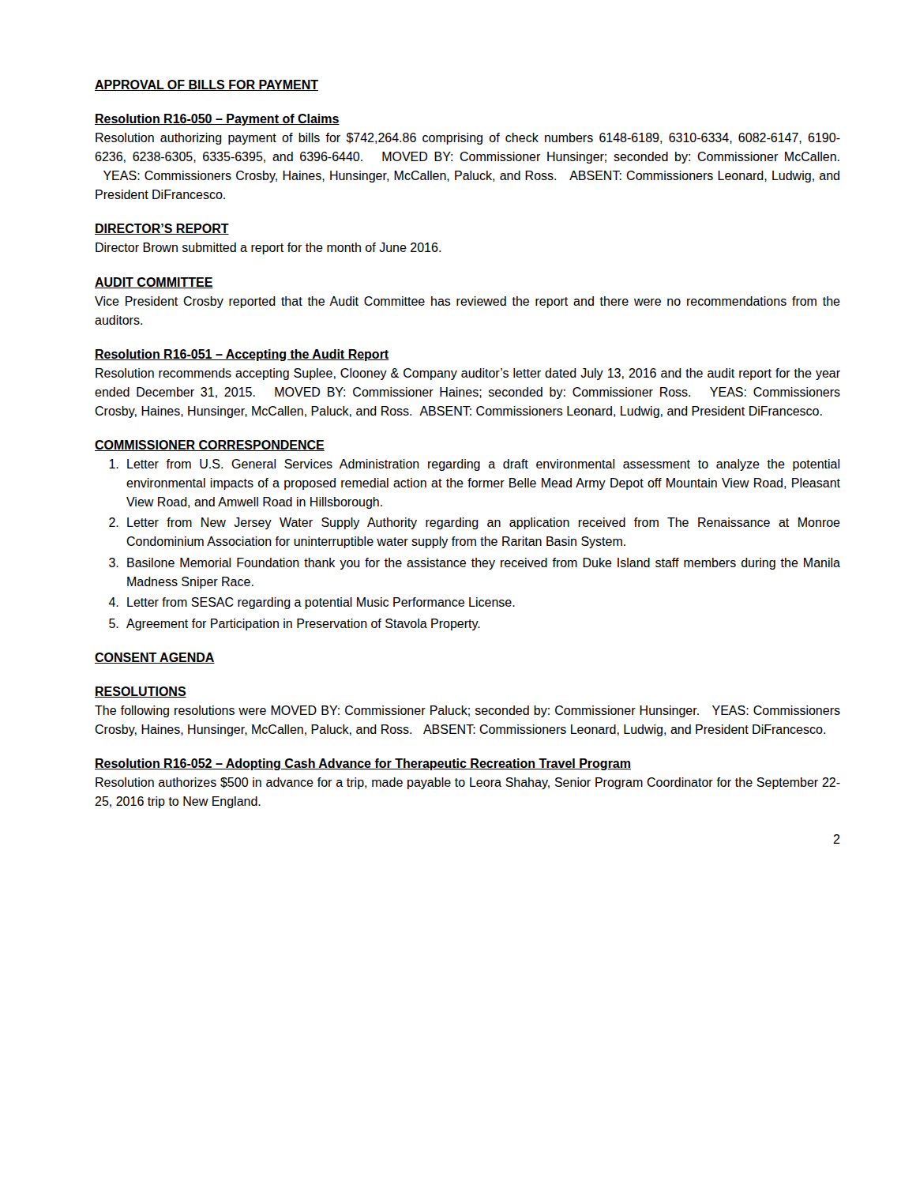APPROVAL OF BILLS FOR PAYMENT
Resolution R16-050 – Payment of Claims
Resolution authorizing payment of bills for $742,264.86 comprising of check numbers 6148-6189, 6310-6334, 6082-6147, 6190-6236, 6238-6305, 6335-6395, and 6396-6440. MOVED BY: Commissioner Hunsinger; seconded by: Commissioner McCallen. YEAS: Commissioners Crosby, Haines, Hunsinger, McCallen, Paluck, and Ross. ABSENT: Commissioners Leonard, Ludwig, and President DiFrancesco.
DIRECTOR’S REPORT
Director Brown submitted a report for the month of June 2016.
AUDIT COMMITTEE
Vice President Crosby reported that the Audit Committee has reviewed the report and there were no recommendations from the auditors.
Resolution R16-051 – Accepting the Audit Report
Resolution recommends accepting Suplee, Clooney & Company auditor’s letter dated July 13, 2016 and the audit report for the year ended December 31, 2015. MOVED BY: Commissioner Haines; seconded by: Commissioner Ross. YEAS: Commissioners Crosby, Haines, Hunsinger, McCallen, Paluck, and Ross. ABSENT: Commissioners Leonard, Ludwig, and President DiFrancesco.
COMMISSIONER CORRESPONDENCE
Letter from U.S. General Services Administration regarding a draft environmental assessment to analyze the potential environmental impacts of a proposed remedial action at the former Belle Mead Army Depot off Mountain View Road, Pleasant View Road, and Amwell Road in Hillsborough.
Letter from New Jersey Water Supply Authority regarding an application received from The Renaissance at Monroe Condominium Association for uninterruptible water supply from the Raritan Basin System.
Basilone Memorial Foundation thank you for the assistance they received from Duke Island staff members during the Manila Madness Sniper Race.
Letter from SESAC regarding a potential Music Performance License.
Agreement for Participation in Preservation of Stavola Property.
CONSENT AGENDA
RESOLUTIONS
The following resolutions were MOVED BY: Commissioner Paluck; seconded by: Commissioner Hunsinger. YEAS: Commissioners Crosby, Haines, Hunsinger, McCallen, Paluck, and Ross. ABSENT: Commissioners Leonard, Ludwig, and President DiFrancesco.
Resolution R16-052 – Adopting Cash Advance for Therapeutic Recreation Travel Program
Resolution authorizes $500 in advance for a trip, made payable to Leora Shahay, Senior Program Coordinator for the September 22-25, 2016 trip to New England.
2